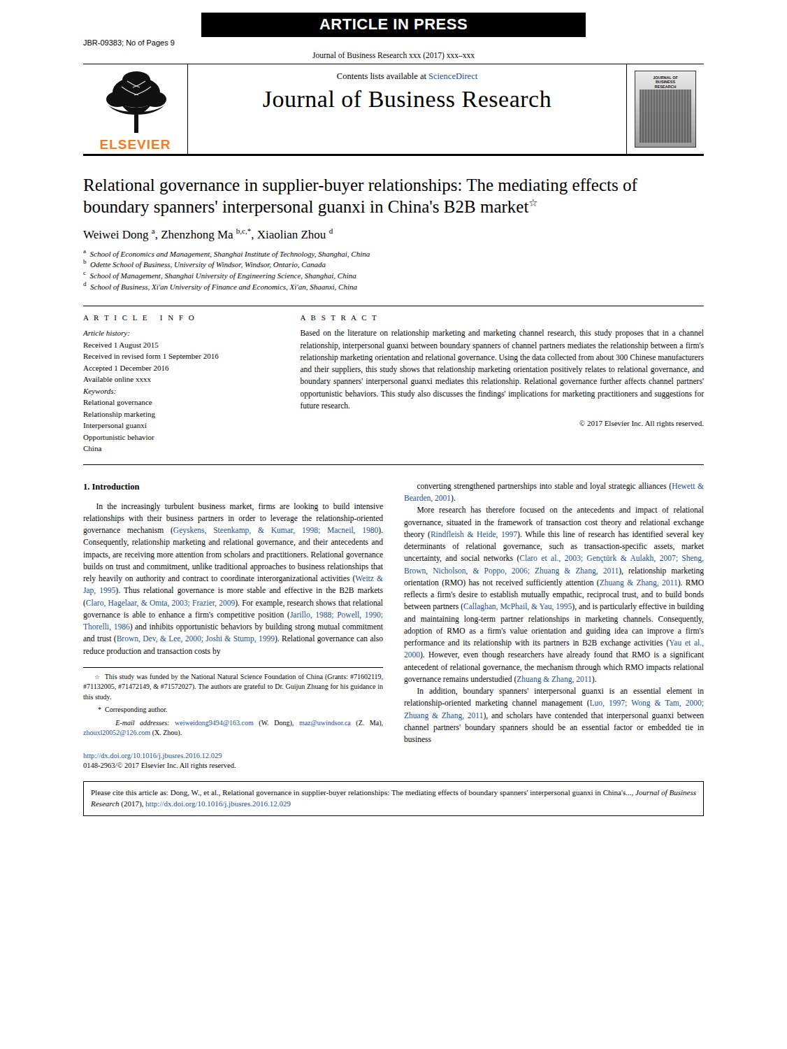ARTICLE IN PRESS
JBR-09383; No of Pages 9
Journal of Business Research xxx (2017) xxx–xxx
ELSEVIER
Contents lists available at ScienceDirect
Journal of Business Research
JOURNAL OF
BUSINESS
RESEARCH
Relational governance in supplier-buyer relationships: The mediating effects of boundary spanners' interpersonal guanxi in China's B2B market☆
Weiwei Dong a, Zhenzhong Ma b,c,*, Xiaolian Zhou d
a School of Economics and Management, Shanghai Institute of Technology, Shanghai, China
b Odette School of Business, University of Windsor, Windsor, Ontario, Canada
c School of Management, Shanghai University of Engineering Science, Shanghai, China
d School of Business, Xi'an University of Finance and Economics, Xi'an, Shaanxi, China
A R T I C L E I N F O
Article history:
Received 1 August 2015
Received in revised form 1 September 2016
Accepted 1 December 2016
Available online xxxx
Keywords:
Relational governance
Relationship marketing
Interpersonal guanxi
Opportunistic behavior
China
A B S T R A C T
Based on the literature on relationship marketing and marketing channel research, this study proposes that in a channel relationship, interpersonal guanxi between boundary spanners of channel partners mediates the relationship between a firm's relationship marketing orientation and relational governance. Using the data collected from about 300 Chinese manufacturers and their suppliers, this study shows that relationship marketing orientation positively relates to relational governance, and boundary spanners' interpersonal guanxi mediates this relationship. Relational governance further affects channel partners' opportunistic behaviors. This study also discusses the findings' implications for marketing practitioners and suggestions for future research.
© 2017 Elsevier Inc. All rights reserved.
1. Introduction
In the increasingly turbulent business market, firms are looking to build intensive relationships with their business partners in order to leverage the relationship-oriented governance mechanism (Geyskens, Steenkamp, & Kumar, 1998; Macneil, 1980). Consequently, relationship marketing and relational governance, and their antecedents and impacts, are receiving more attention from scholars and practitioners. Relational governance builds on trust and commitment, unlike traditional approaches to business relationships that rely heavily on authority and contract to coordinate interorganizational activities (Weitz & Jap, 1995). Thus relational governance is more stable and effective in the B2B markets (Claro, Hagelaar, & Omta, 2003; Frazier, 2009). For example, research shows that relational governance is able to enhance a firm's competitive position (Jarillo, 1988; Powell, 1990; Thorelli, 1986) and inhibits opportunistic behaviors by building strong mutual commitment and trust (Brown, Dev, & Lee, 2000; Joshi & Stump, 1999). Relational governance can also reduce production and transaction costs by
☆ This study was funded by the National Natural Science Foundation of China (Grants: #71602119, #71132005, #71472149, & #71572027). The authors are grateful to Dr. Guijun Zhuang for his guidance in this study.
* Corresponding author.
E-mail addresses: weiweidong9494@163.com (W. Dong), maz@uwindsor.ca (Z. Ma), zhouxl20052@126.com (X. Zhou).
http://dx.doi.org/10.1016/j.jbusres.2016.12.029
0148-2963/© 2017 Elsevier Inc. All rights reserved.
converting strengthened partnerships into stable and loyal strategic alliances (Hewett & Bearden, 2001).
More research has therefore focused on the antecedents and impact of relational governance, situated in the framework of transaction cost theory and relational exchange theory (Rindfleish & Heide, 1997). While this line of research has identified several key determinants of relational governance, such as transaction-specific assets, market uncertainty, and social networks (Claro et al., 2003; Gençtürk & Aulakh, 2007; Sheng, Brown, Nicholson, & Poppo, 2006; Zhuang & Zhang, 2011), relationship marketing orientation (RMO) has not received sufficiently attention (Zhuang & Zhang, 2011). RMO reflects a firm's desire to establish mutually empathic, reciprocal trust, and to build bonds between partners (Callaghan, McPhail, & Yau, 1995), and is particularly effective in building and maintaining long-term partner relationships in marketing channels. Consequently, adoption of RMO as a firm's value orientation and guiding idea can improve a firm's performance and its relationship with its partners in B2B exchange activities (Yau et al., 2000). However, even though researchers have already found that RMO is a significant antecedent of relational governance, the mechanism through which RMO impacts relational governance remains understudied (Zhuang & Zhang, 2011).
In addition, boundary spanners' interpersonal guanxi is an essential element in relationship-oriented marketing channel management (Luo, 1997; Wong & Tam, 2000; Zhuang & Zhang, 2011), and scholars have contended that interpersonal guanxi between channel partners' boundary spanners should be an essential factor or embedded tie in business
Please cite this article as: Dong, W., et al., Relational governance in supplier-buyer relationships: The mediating effects of boundary spanners' interpersonal guanxi in China's..., Journal of Business Research (2017), http://dx.doi.org/10.1016/j.jbusres.2016.12.029